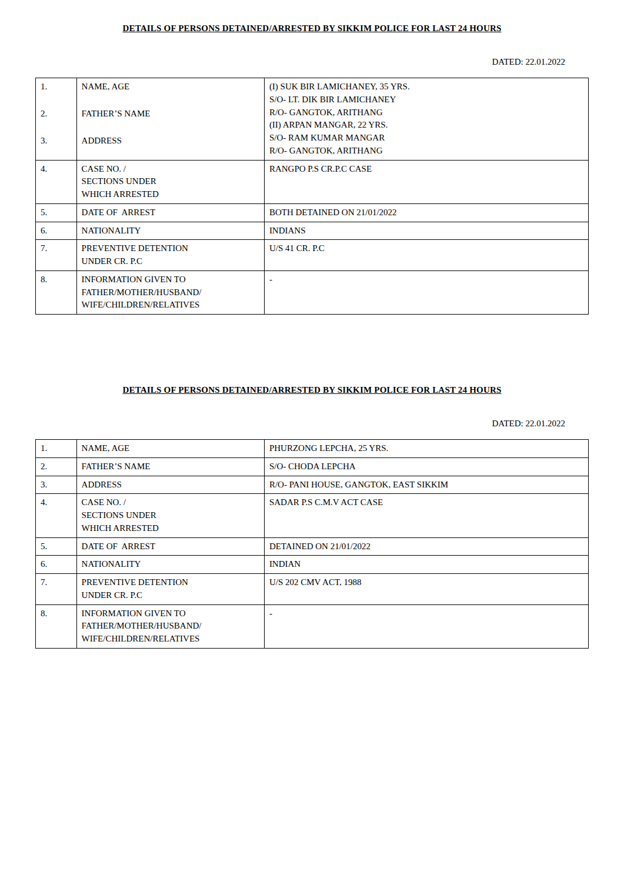DETAILS OF PERSONS DETAINED/ARRESTED BY SIKKIM POLICE FOR LAST 24 HOURS
DATED: 22.01.2022
| 1. | NAME, AGE | (I) SUK BIR LAMICHANEY, 35 YRS. S/O- LT. DIK BIR LAMICHANEY R/O- GANGTOK, ARITHANG (II) ARPAN MANGAR, 22 YRS. S/O- RAM KUMAR MANGAR R/O- GANGTOK, ARITHANG |
| 2. | FATHER’S NAME |
| 3. | ADDRESS |
| 4. | CASE NO. / SECTIONS UNDER WHICH ARRESTED | RANGPO P.S CR.P.C CASE |
| 5. | DATE OF ARREST | BOTH DETAINED ON 21/01/2022 |
| 6. | NATIONALITY | INDIANS |
| 7. | PREVENTIVE DETENTION UNDER CR. P.C | U/S 41 CR. P.C |
| 8. | INFORMATION GIVEN TO FATHER/MOTHER/HUSBAND/ WIFE/CHILDREN/RELATIVES | - |
DETAILS OF PERSONS DETAINED/ARRESTED BY SIKKIM POLICE FOR LAST 24 HOURS
DATED: 22.01.2022
| 1. | NAME, AGE | PHURZONG LEPCHA, 25 YRS. |
| 2. | FATHER’S NAME | S/O- CHODA LEPCHA |
| 3. | ADDRESS | R/O- PANI HOUSE, GANGTOK, EAST SIKKIM |
| 4. | CASE NO. / SECTIONS UNDER WHICH ARRESTED | SADAR P.S C.M.V ACT CASE |
| 5. | DATE OF ARREST | DETAINED ON 21/01/2022 |
| 6. | NATIONALITY | INDIAN |
| 7. | PREVENTIVE DETENTION UNDER CR. P.C | U/S 202 CMV ACT, 1988 |
| 8. | INFORMATION GIVEN TO FATHER/MOTHER/HUSBAND/ WIFE/CHILDREN/RELATIVES | - |